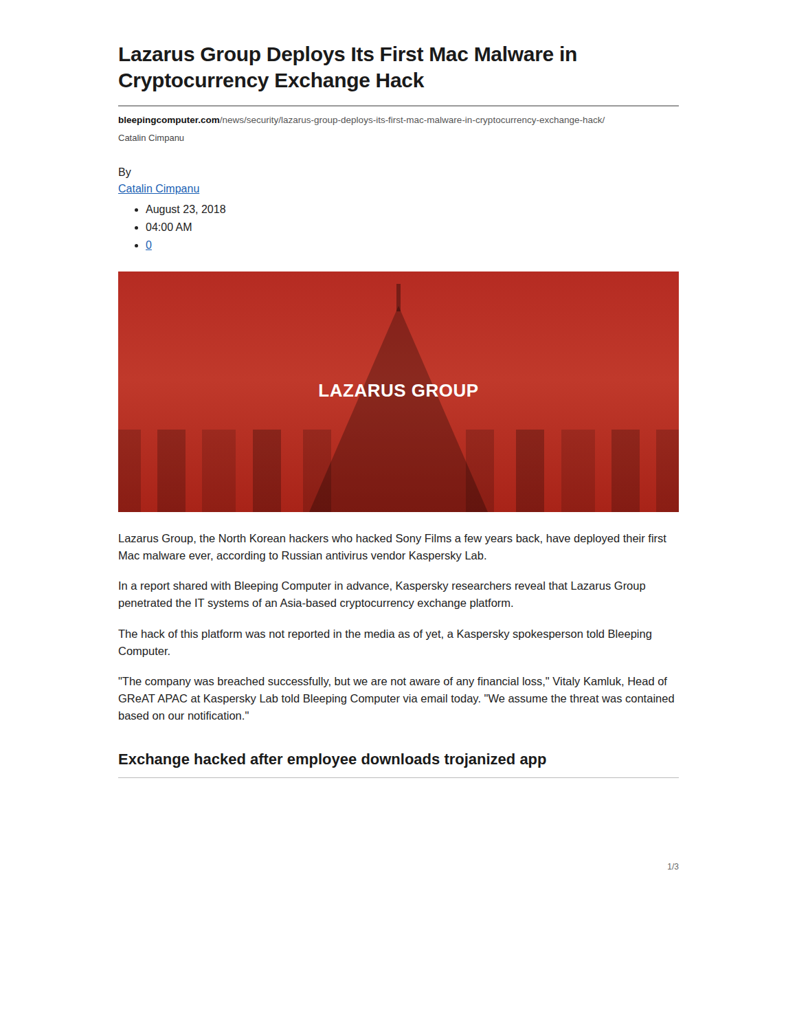Lazarus Group Deploys Its First Mac Malware in Cryptocurrency Exchange Hack
bleepingcomputer.com/news/security/lazarus-group-deploys-its-first-mac-malware-in-cryptocurrency-exchange-hack/
Catalin Cimpanu
By
Catalin Cimpanu
August 23, 2018
04:00 AM
0
LAZARUS GROUP
Lazarus Group, the North Korean hackers who hacked Sony Films a few years back, have deployed their first Mac malware ever, according to Russian antivirus vendor Kaspersky Lab.
In a report shared with Bleeping Computer in advance, Kaspersky researchers reveal that Lazarus Group penetrated the IT systems of an Asia-based cryptocurrency exchange platform.
The hack of this platform was not reported in the media as of yet, a Kaspersky spokesperson told Bleeping Computer.
"The company was breached successfully, but we are not aware of any financial loss," Vitaly Kamluk, Head of GReAT APAC at Kaspersky Lab told Bleeping Computer via email today. "We assume the threat was contained based on our notification."
Exchange hacked after employee downloads trojanized app
1/3